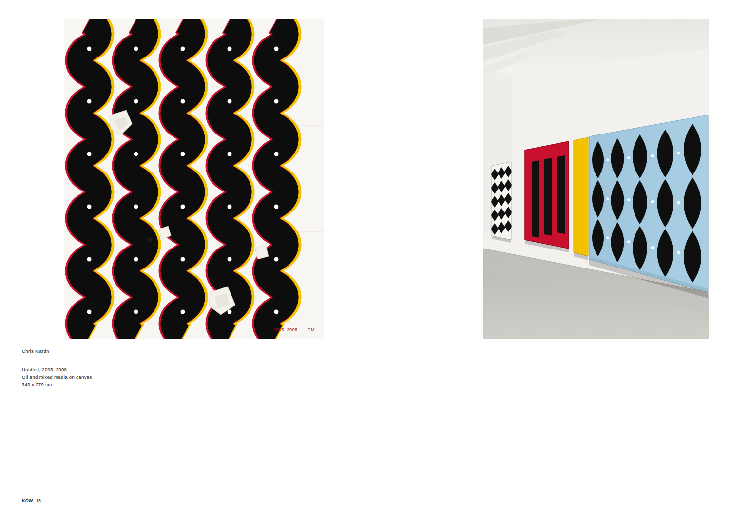2005–2008 CM
Chris Martin
Untitled, 2005–2008
Oil and mixed media on canvas
343 x 279 cm
KOW 16
Installation view of paintings by Chris Martin.